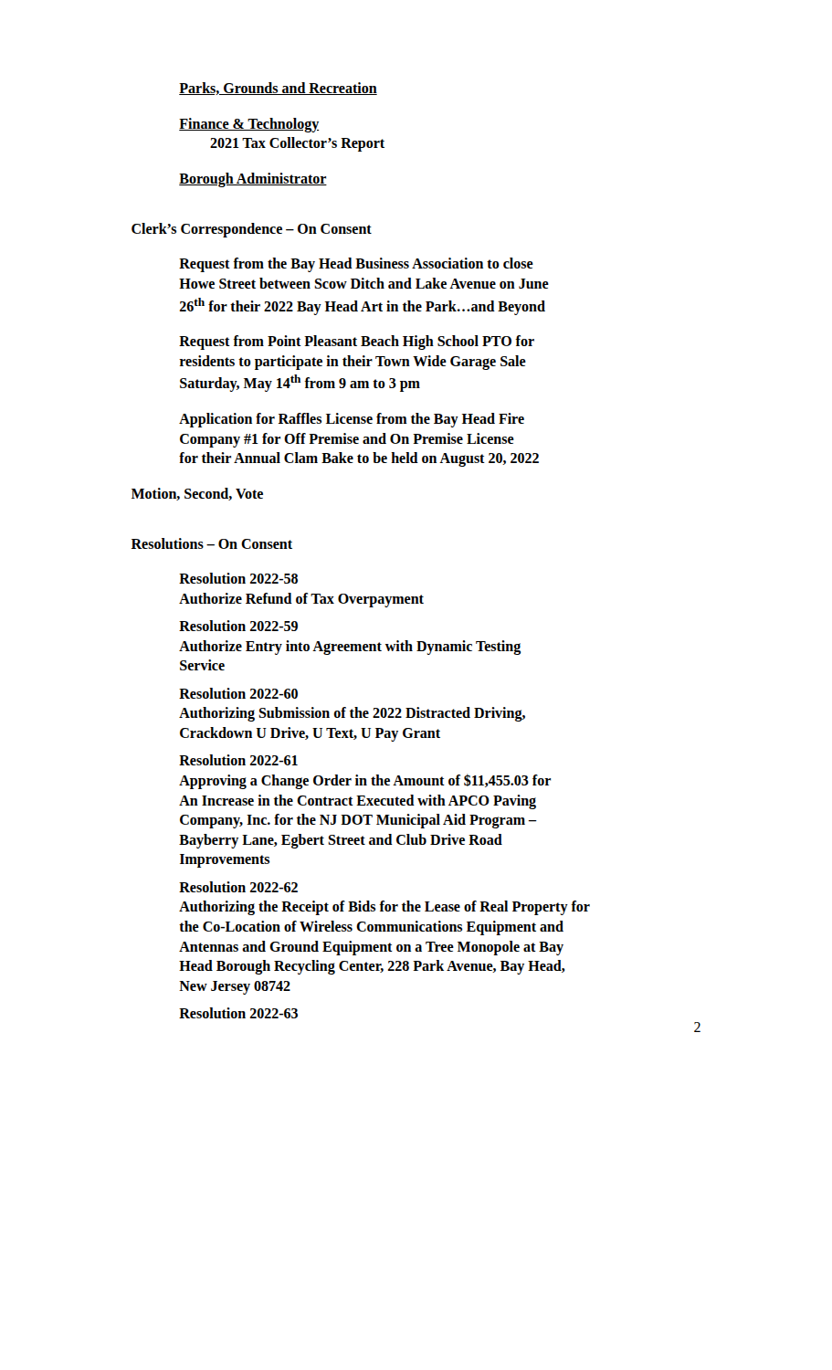Parks, Grounds and Recreation
Finance & Technology
2021 Tax Collector’s Report
Borough Administrator
Clerk’s Correspondence – On Consent
Request from the Bay Head Business Association to close
Howe Street between Scow Ditch and Lake Avenue on June
26th for their 2022 Bay Head Art in the Park…and Beyond
Request from Point Pleasant Beach High School PTO for
residents to participate in their Town Wide Garage Sale
Saturday, May 14th from 9 am to 3 pm
Application for Raffles License from the Bay Head Fire
Company #1 for Off Premise and On Premise License
for their Annual Clam Bake to be held on August 20, 2022
Motion, Second, Vote
Resolutions – On Consent
Resolution 2022-58
Authorize Refund of Tax Overpayment
Resolution 2022-59
Authorize Entry into Agreement with Dynamic Testing
Service
Resolution 2022-60
Authorizing Submission of the 2022 Distracted Driving,
Crackdown U Drive, U Text, U Pay Grant
Resolution 2022-61
Approving a Change Order in the Amount of $11,455.03 for
An Increase in the Contract Executed with APCO Paving
Company, Inc. for the NJ DOT Municipal Aid Program –
Bayberry Lane, Egbert Street and Club Drive Road
Improvements
Resolution 2022-62
Authorizing the Receipt of Bids for the Lease of Real Property for
the Co-Location of Wireless Communications Equipment and
Antennas and Ground Equipment on a Tree Monopole at Bay
Head Borough Recycling Center, 228 Park Avenue, Bay Head,
New Jersey 08742
Resolution 2022-63
2